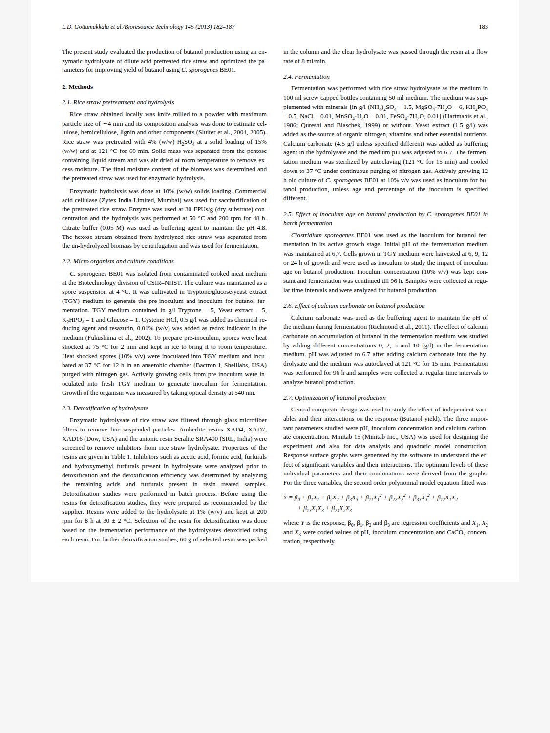L.D. Gottumukkala et al./Bioresource Technology 145 (2013) 182–187
183
The present study evaluated the production of butanol production using an enzymatic hydrolysate of dilute acid pretreated rice straw and optimized the parameters for improving yield of butanol using C. sporogenes BE01.
2. Methods
2.1. Rice straw pretreatment and hydrolysis
Rice straw obtained locally was knife milled to a powder with maximum particle size of ∼4 mm and its composition analysis was done to estimate cellulose, hemicellulose, lignin and other components (Sluiter et al., 2004, 2005). Rice straw was pretreated with 4% (w/w) H2SO4 at a solid loading of 15% (w/w) and at 121 °C for 60 min. Solid mass was separated from the pentose containing liquid stream and was air dried at room temperature to remove excess moisture. The final moisture content of the biomass was determined and the pretreated straw was used for enzymatic hydrolysis.
Enzymatic hydrolysis was done at 10% (w/w) solids loading. Commercial acid cellulase (Zytex India Limited, Mumbai) was used for saccharification of the pretreated rice straw. Enzyme was used at 30 FPUs/g (dry substrate) concentration and the hydrolysis was performed at 50 °C and 200 rpm for 48 h. Citrate buffer (0.05 M) was used as buffering agent to maintain the pH 4.8. The hexose stream obtained from hydrolyzed rice straw was separated from the un-hydrolyzed biomass by centrifugation and was used for fermentation.
2.2. Micro organism and culture conditions
C. sporogenes BE01 was isolated from contaminated cooked meat medium at the Biotechnology division of CSIR–NIIST. The culture was maintained as a spore suspension at 4 °C. It was cultivated in Tryptone/glucose/yeast extract (TGY) medium to generate the pre-inoculum and inoculum for butanol fermentation. TGY medium contained in g/l Tryptone – 5, Yeast extract – 5, K2HPO4 – 1 and Glucose – 1. Cysteine HCl, 0.5 g/l was added as chemical reducing agent and resazurin, 0.01% (w/v) was added as redox indicator in the medium (Fukushima et al., 2002). To prepare pre-inoculum, spores were heat shocked at 75 °C for 2 min and kept in ice to bring it to room temperature. Heat shocked spores (10% v/v) were inoculated into TGY medium and incubated at 37 °C for 12 h in an anaerobic chamber (Bactron I, Shelllabs, USA) purged with nitrogen gas. Actively growing cells from pre-inoculum were inoculated into fresh TGY medium to generate inoculum for fermentation. Growth of the organism was measured by taking optical density at 540 nm.
2.3. Detoxification of hydrolysate
Enzymatic hydrolysate of rice straw was filtered through glass microfiber filters to remove fine suspended particles. Amberlite resins XAD4, XAD7, XAD16 (Dow, USA) and the anionic resin Seralite SRA400 (SRL, India) were screened to remove inhibitors from rice straw hydrolysate. Properties of the resins are given in Table 1. Inhibitors such as acetic acid, formic acid, furfurals and hydroxymethyl furfurals present in hydrolysate were analyzed prior to detoxification and the detoxification efficiency was determined by analyzing the remaining acids and furfurals present in resin treated samples. Detoxification studies were performed in batch process. Before using the resins for detoxification studies, they were prepared as recommended by the supplier. Resins were added to the hydrolysate at 1% (w/v) and kept at 200 rpm for 8 h at 30 ± 2 °C. Selection of the resin for detoxification was done based on the fermentation performance of the hydrolysates detoxified using each resin. For further detoxification studies, 60 g of selected resin was packed in the column and the clear hydrolysate was passed through the resin at a flow rate of 8 ml/min.
2.4. Fermentation
Fermentation was performed with rice straw hydrolysate as the medium in 100 ml screw capped bottles containing 50 ml medium. The medium was supplemented with minerals [in g/l (NH4)2SO4 – 1.5, MgSO4·7H2O – 6, KH2PO4 – 0.5, NaCl – 0.01, MnSO4·H2O – 0.01, FeSO4·7H2O, 0.01] (Hartmanis et al., 1986; Qureshi and Blaschek, 1999) or without. Yeast extract (1.5 g/l) was added as the source of organic nitrogen, vitamins and other essential nutrients. Calcium carbonate (4.5 g/l unless specified different) was added as buffering agent in the hydrolysate and the medium pH was adjusted to 6.7. The fermentation medium was sterilized by autoclaving (121 °C for 15 min) and cooled down to 37 °C under continuous purging of nitrogen gas. Actively growing 12 h old culture of C. sporogenes BE01 at 10% v/v was used as inoculum for butanol production, unless age and percentage of the inoculum is specified different.
2.5. Effect of inoculum age on butanol production by C. sporogenes BE01 in batch fermentation
Clostridium sporogenes BE01 was used as the inoculum for butanol fermentation in its active growth stage. Initial pH of the fermentation medium was maintained at 6.7. Cells grown in TGY medium were harvested at 6, 9, 12 or 24 h of growth and were used as inoculum to study the impact of inoculum age on butanol production. Inoculum concentration (10% v/v) was kept constant and fermentation was continued till 96 h. Samples were collected at regular time intervals and were analyzed for butanol production.
2.6. Effect of calcium carbonate on butanol production
Calcium carbonate was used as the buffering agent to maintain the pH of the medium during fermentation (Richmond et al., 2011). The effect of calcium carbonate on accumulation of butanol in the fermentation medium was studied by adding different concentrations 0, 2, 5 and 10 (g/l) in the fermentation medium. pH was adjusted to 6.7 after adding calcium carbonate into the hydrolysate and the medium was autoclaved at 121 °C for 15 min. Fermentation was performed for 96 h and samples were collected at regular time intervals to analyze butanol production.
2.7. Optimization of butanol production
Central composite design was used to study the effect of independent variables and their interactions on the response (Butanol yield). The three important parameters studied were pH, inoculum concentration and calcium carbonate concentration. Minitab 15 (Minitab Inc., USA) was used for designing the experiment and also for data analysis and quadratic model construction. Response surface graphs were generated by the software to understand the effect of significant variables and their interactions. The optimum levels of these individual parameters and their combinations were derived from the graphs. For the three variables, the second order polynomial model equation fitted was:
Y = β0 + β1X1 + β2X2 + β3X3 + β11X12 + β22X22 + β33X32 + β12X1X2 + β13X1X3 + β23X2X3
where Y is the response, β0, β1, β2 and β3 are regression coefficients and X1, X2 and X3 were coded values of pH, inoculum concentration and CaCO3 concentration, respectively.